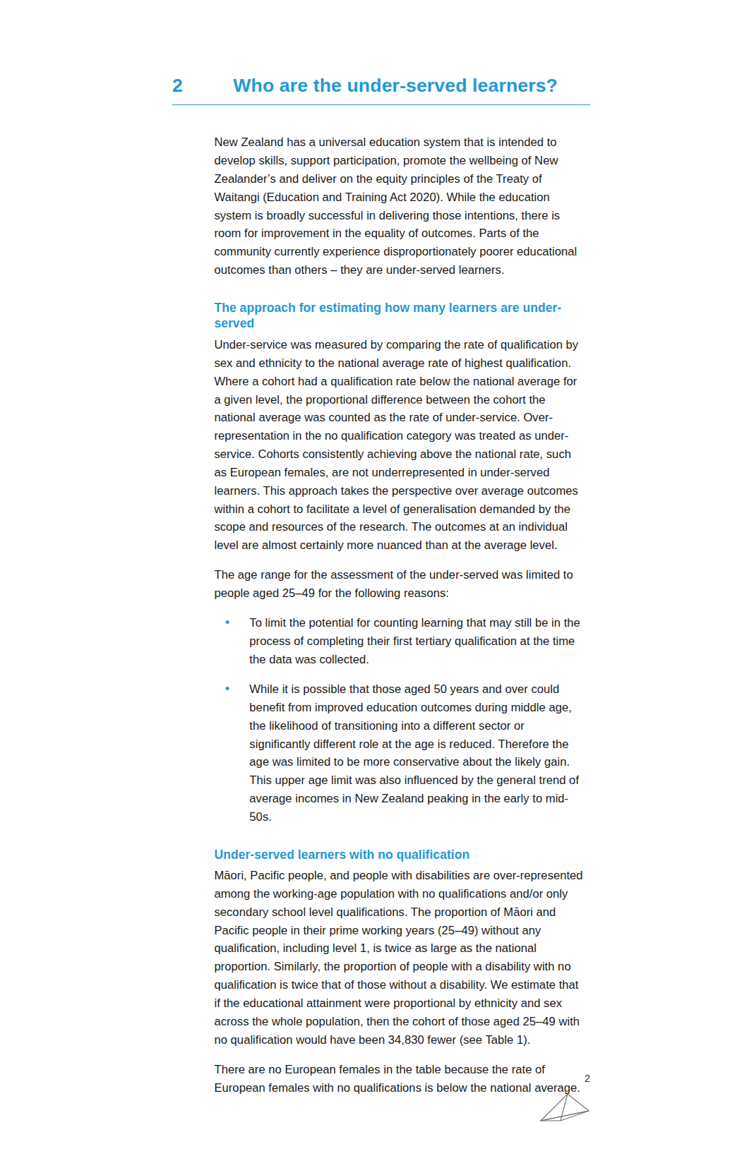2 Who are the under-served learners?
New Zealand has a universal education system that is intended to develop skills, support participation, promote the wellbeing of New Zealander’s and deliver on the equity principles of the Treaty of Waitangi (Education and Training Act 2020). While the education system is broadly successful in delivering those intentions, there is room for improvement in the equality of outcomes. Parts of the community currently experience disproportionately poorer educational outcomes than others – they are under-served learners.
The approach for estimating how many learners are under-served
Under-service was measured by comparing the rate of qualification by sex and ethnicity to the national average rate of highest qualification. Where a cohort had a qualification rate below the national average for a given level, the proportional difference between the cohort the national average was counted as the rate of under-service. Over-representation in the no qualification category was treated as under-service. Cohorts consistently achieving above the national rate, such as European females, are not underrepresented in under-served learners. This approach takes the perspective over average outcomes within a cohort to facilitate a level of generalisation demanded by the scope and resources of the research. The outcomes at an individual level are almost certainly more nuanced than at the average level.
The age range for the assessment of the under-served was limited to people aged 25–49 for the following reasons:
To limit the potential for counting learning that may still be in the process of completing their first tertiary qualification at the time the data was collected.
While it is possible that those aged 50 years and over could benefit from improved education outcomes during middle age, the likelihood of transitioning into a different sector or significantly different role at the age is reduced. Therefore the age was limited to be more conservative about the likely gain. This upper age limit was also influenced by the general trend of average incomes in New Zealand peaking in the early to mid-50s.
Under-served learners with no qualification
Māori, Pacific people, and people with disabilities are over-represented among the working-age population with no qualifications and/or only secondary school level qualifications. The proportion of Māori and Pacific people in their prime working years (25–49) without any qualification, including level 1, is twice as large as the national proportion. Similarly, the proportion of people with a disability with no qualification is twice that of those without a disability. We estimate that if the educational attainment were proportional by ethnicity and sex across the whole population, then the cohort of those aged 25–49 with no qualification would have been 34,830 fewer (see Table 1).
There are no European females in the table because the rate of European females with no qualifications is below the national average.
2